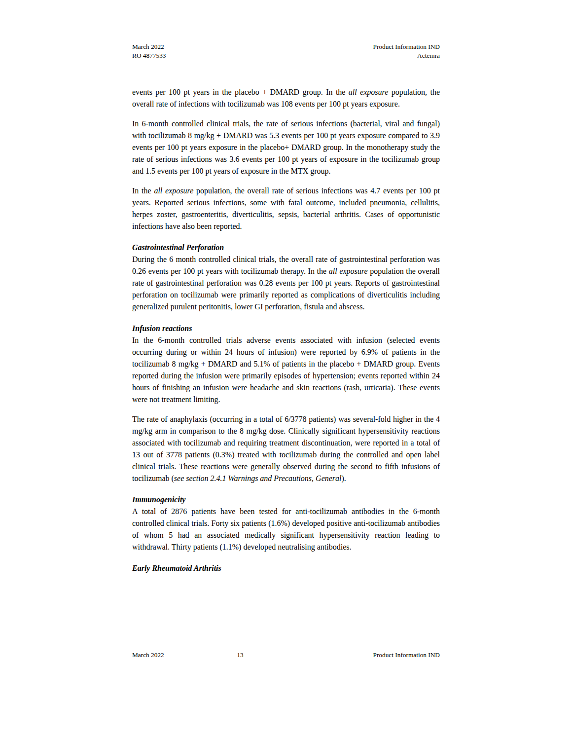March 2022
RO 4877533
Product Information IND
Actemra
events per 100 pt years in the placebo + DMARD group. In the all exposure population, the overall rate of infections with tocilizumab was 108 events per 100 pt years exposure.
In 6-month controlled clinical trials, the rate of serious infections (bacterial, viral and fungal) with tocilizumab 8 mg/kg + DMARD was 5.3 events per 100 pt years exposure compared to 3.9 events per 100 pt years exposure in the placebo+ DMARD group. In the monotherapy study the rate of serious infections was 3.6 events per 100 pt years of exposure in the tocilizumab group and 1.5 events per 100 pt years of exposure in the MTX group.
In the all exposure population, the overall rate of serious infections was 4.7 events per 100 pt years. Reported serious infections, some with fatal outcome, included pneumonia, cellulitis, herpes zoster, gastroenteritis, diverticulitis, sepsis, bacterial arthritis. Cases of opportunistic infections have also been reported.
Gastrointestinal Perforation
During the 6 month controlled clinical trials, the overall rate of gastrointestinal perforation was 0.26 events per 100 pt years with tocilizumab therapy. In the all exposure population the overall rate of gastrointestinal perforation was 0.28 events per 100 pt years. Reports of gastrointestinal perforation on tocilizumab were primarily reported as complications of diverticulitis including generalized purulent peritonitis, lower GI perforation, fistula and abscess.
Infusion reactions
In the 6-month controlled trials adverse events associated with infusion (selected events occurring during or within 24 hours of infusion) were reported by 6.9% of patients in the tocilizumab 8 mg/kg + DMARD and 5.1% of patients in the placebo + DMARD group. Events reported during the infusion were primarily episodes of hypertension; events reported within 24 hours of finishing an infusion were headache and skin reactions (rash, urticaria). These events were not treatment limiting.
The rate of anaphylaxis (occurring in a total of 6/3778 patients) was several-fold higher in the 4 mg/kg arm in comparison to the 8 mg/kg dose. Clinically significant hypersensitivity reactions associated with tocilizumab and requiring treatment discontinuation, were reported in a total of 13 out of 3778 patients (0.3%) treated with tocilizumab during the controlled and open label clinical trials. These reactions were generally observed during the second to fifth infusions of tocilizumab (see section 2.4.1 Warnings and Precautions, General).
Immunogenicity
A total of 2876 patients have been tested for anti-tocilizumab antibodies in the 6-month controlled clinical trials. Forty six patients (1.6%) developed positive anti-tocilizumab antibodies of whom 5 had an associated medically significant hypersensitivity reaction leading to withdrawal. Thirty patients (1.1%) developed neutralising antibodies.
Early Rheumatoid Arthritis
March 2022
13
Product Information IND